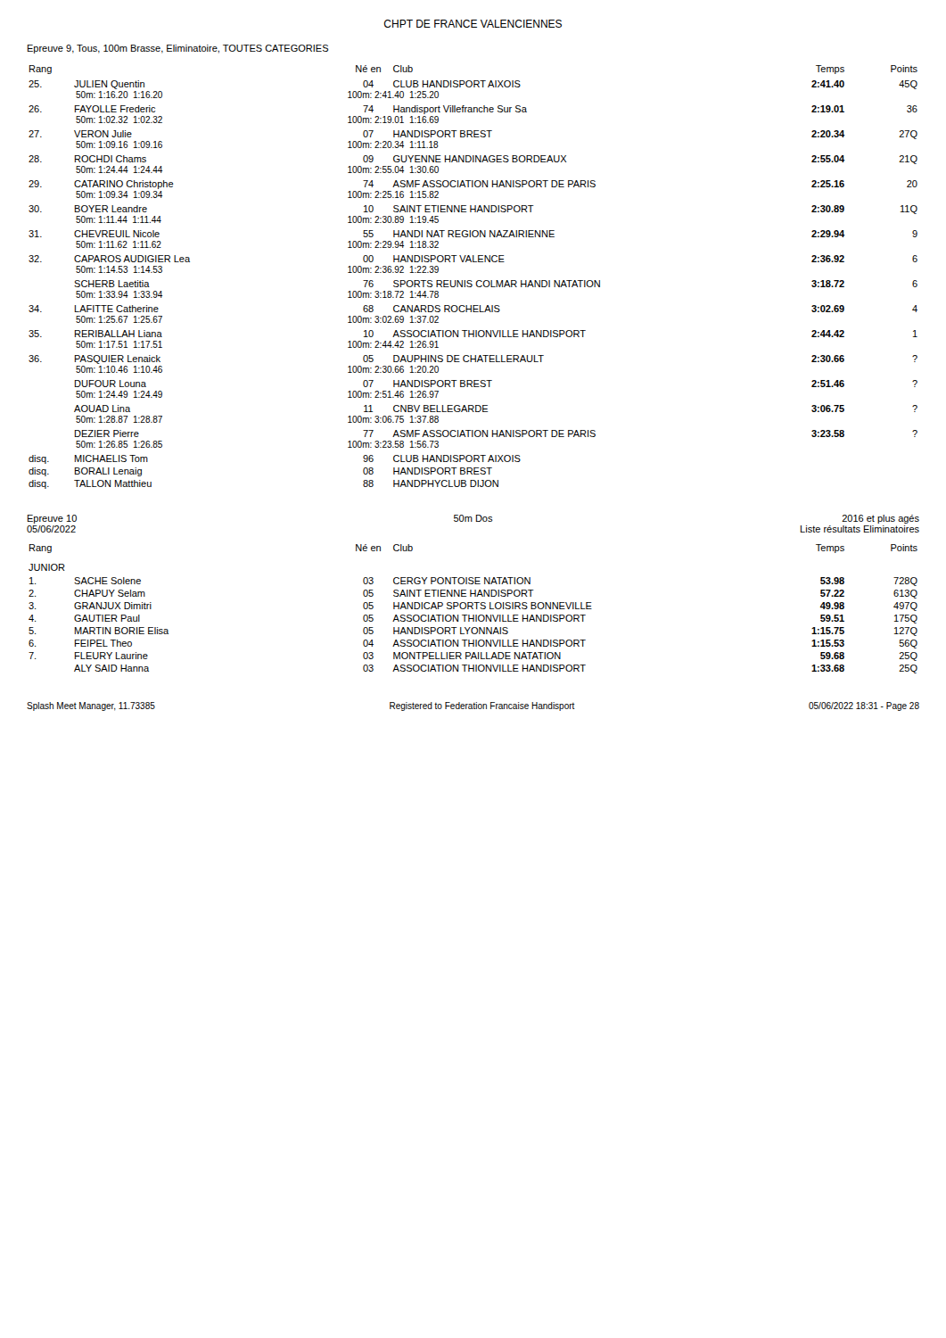CHPT DE FRANCE VALENCIENNES
Epreuve 9, Tous, 100m Brasse, Eliminatoire, TOUTES CATEGORIES
| Rang | | Né en | Club | Temps | Points |
| 25. | JULIEN Quentin | 04 | CLUB HANDISPORT AIXOIS | 2:41.40 | 45Q |
| | 50m: 1:16.20 1:16.20 | 100m: 2:41.40 1:25.20 |
| 26. | FAYOLLE Frederic | 74 | Handisport Villefranche Sur Sa | 2:19.01 | 36 |
| | 50m: 1:02.32 1:02.32 | 100m: 2:19.01 1:16.69 |
| 27. | VERON Julie | 07 | HANDISPORT BREST | 2:20.34 | 27Q |
| | 50m: 1:09.16 1:09.16 | 100m: 2:20.34 1:11.18 |
| 28. | ROCHDI Chams | 09 | GUYENNE HANDINAGES BORDEAUX | 2:55.04 | 21Q |
| | 50m: 1:24.44 1:24.44 | 100m: 2:55.04 1:30.60 |
| 29. | CATARINO Christophe | 74 | ASMF ASSOCIATION HANISPORT DE PARIS | 2:25.16 | 20 |
| | 50m: 1:09.34 1:09.34 | 100m: 2:25.16 1:15.82 |
| 30. | BOYER Leandre | 10 | SAINT ETIENNE HANDISPORT | 2:30.89 | 11Q |
| | 50m: 1:11.44 1:11.44 | 100m: 2:30.89 1:19.45 |
| 31. | CHEVREUIL Nicole | 55 | HANDI NAT REGION NAZAIRIENNE | 2:29.94 | 9 |
| | 50m: 1:11.62 1:11.62 | 100m: 2:29.94 1:18.32 |
| 32. | CAPAROS AUDIGIER Lea | 00 | HANDISPORT VALENCE | 2:36.92 | 6 |
| | 50m: 1:14.53 1:14.53 | 100m: 2:36.92 1:22.39 |
| | SCHERB Laetitia | 76 | SPORTS REUNIS COLMAR HANDI NATATION | 3:18.72 | 6 |
| | 50m: 1:33.94 1:33.94 | 100m: 3:18.72 1:44.78 |
| 34. | LAFITTE Catherine | 68 | CANARDS ROCHELAIS | 3:02.69 | 4 |
| | 50m: 1:25.67 1:25.67 | 100m: 3:02.69 1:37.02 |
| 35. | RERIBALLAH Liana | 10 | ASSOCIATION THIONVILLE HANDISPORT | 2:44.42 | 1 |
| | 50m: 1:17.51 1:17.51 | 100m: 2:44.42 1:26.91 |
| 36. | PASQUIER Lenaick | 05 | DAUPHINS DE CHATELLERAULT | 2:30.66 | ? |
| | 50m: 1:10.46 1:10.46 | 100m: 2:30.66 1:20.20 |
| | DUFOUR Louna | 07 | HANDISPORT BREST | 2:51.46 | ? |
| | 50m: 1:24.49 1:24.49 | 100m: 2:51.46 1:26.97 |
| | AOUAD Lina | 11 | CNBV BELLEGARDE | 3:06.75 | ? |
| | 50m: 1:28.87 1:28.87 | 100m: 3:06.75 1:37.88 |
| | DEZIER Pierre | 77 | ASMF ASSOCIATION HANISPORT DE PARIS | 3:23.58 | ? |
| | 50m: 1:26.85 1:26.85 | 100m: 3:23.58 1:56.73 |
| disq. | MICHAELIS Tom | 96 | CLUB HANDISPORT AIXOIS | | |
| disq. | BORALI Lenaig | 08 | HANDISPORT BREST | | |
| disq. | TALLON Matthieu | 88 | HANDPHYCLUB DIJON | | |
| Epreuve 10 | 50m Dos | 2016 et plus agés |
| 05/06/2022 | | Liste résultats Eliminatoires |
| Rang | | Né en | Club | Temps | Points |
| JUNIOR |
| 1. | SACHE Solene | 03 | CERGY PONTOISE NATATION | 53.98 | 728Q |
| 2. | CHAPUY Selam | 05 | SAINT ETIENNE HANDISPORT | 57.22 | 613Q |
| 3. | GRANJUX Dimitri | 05 | HANDICAP SPORTS LOISIRS BONNEVILLE | 49.98 | 497Q |
| 4. | GAUTIER Paul | 05 | ASSOCIATION THIONVILLE HANDISPORT | 59.51 | 175Q |
| 5. | MARTIN BORIE Elisa | 05 | HANDISPORT LYONNAIS | 1:15.75 | 127Q |
| 6. | FEIPEL Theo | 04 | ASSOCIATION THIONVILLE HANDISPORT | 1:15.53 | 56Q |
| 7. | FLEURY Laurine | 03 | MONTPELLIER PAILLADE NATATION | 59.68 | 25Q |
| | ALY SAID Hanna | 03 | ASSOCIATION THIONVILLE HANDISPORT | 1:33.68 | 25Q |
Splash Meet Manager, 11.73385
Registered to Federation Francaise Handisport
05/06/2022 18:31 - Page 28